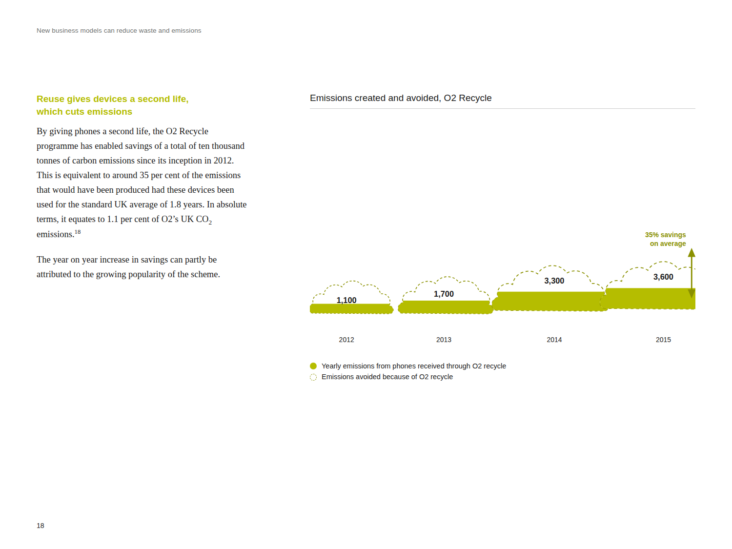New business models can reduce waste and emissions
Reuse gives devices a second life,
which cuts emissions
By giving phones a second life, the O2 Recycle programme has enabled savings of a total of ten thousand tonnes of carbon emissions since its inception in 2012. This is equivalent to around 35 per cent of the emissions that would have been produced had these devices been used for the standard UK average of 1.8 years. In absolute terms, it equates to 1.1 per cent of O2’s UK CO2 emissions.18
The year on year increase in savings can partly be attributed to the growing popularity of the scheme.
Emissions created and avoided, O2 Recycle
1,100 3,300 2012 1,700 3,800 2013 3,300 5,800 2014 3,600 5,900 2015 35% savings on average
Yearly emissions from phones received through O2 recycle
Emissions avoided because of O2 recycle
18